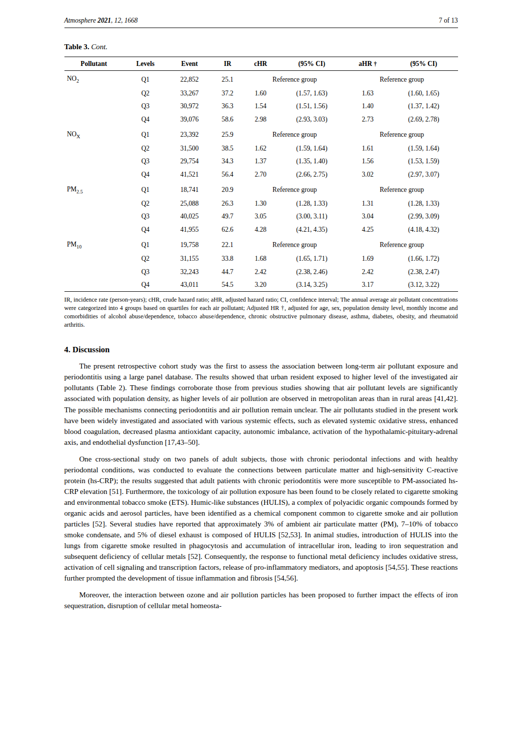Atmosphere 2021, 12, 1668 7 of 13
Table 3. Cont.
| Pollutant | Levels | Event | IR | cHR | (95% CI) | aHR † | (95% CI) |
| --- | --- | --- | --- | --- | --- | --- | --- |
| NO 2 | Q1 | 22,852 | 25.1 | Reference group | Reference group |
| | Q2 | 33,267 | 37.2 | 1.60 | (1.57, 1.63) | 1.63 | (1.60, 1.65) |
| | Q3 | 30,972 | 36.3 | 1.54 | (1.51, 1.56) | 1.40 | (1.37, 1.42) |
| | Q4 | 39,076 | 58.6 | 2.98 | (2.93, 3.03) | 2.73 | (2.69, 2.78) |
| NO X | Q1 | 23,392 | 25.9 | Reference group | Reference group |
| | Q2 | 31,500 | 38.5 | 1.62 | (1.59, 1.64) | 1.61 | (1.59, 1.64) |
| | Q3 | 29,754 | 34.3 | 1.37 | (1.35, 1.40) | 1.56 | (1.53, 1.59) |
| | Q4 | 41,521 | 56.4 | 2.70 | (2.66, 2.75) | 3.02 | (2.97, 3.07) |
| PM 2.5 | Q1 | 18,741 | 20.9 | Reference group | Reference group |
| | Q2 | 25,088 | 26.3 | 1.30 | (1.28, 1.33) | 1.31 | (1.28, 1.33) |
| | Q3 | 40,025 | 49.7 | 3.05 | (3.00, 3.11) | 3.04 | (2.99, 3.09) |
| | Q4 | 41,955 | 62.6 | 4.28 | (4.21, 4.35) | 4.25 | (4.18, 4.32) |
| PM 10 | Q1 | 19,758 | 22.1 | Reference group | Reference group |
| | Q2 | 31,155 | 33.8 | 1.68 | (1.65, 1.71) | 1.69 | (1.66, 1.72) |
| | Q3 | 32,243 | 44.7 | 2.42 | (2.38, 2.46) | 2.42 | (2.38, 2.47) |
| | Q4 | 43,011 | 54.5 | 3.20 | (3.14, 3.25) | 3.17 | (3.12, 3.22) |
IR, incidence rate (person-years); cHR, crude hazard ratio; aHR, adjusted hazard ratio; CI, confidence interval; The annual average air pollutant concentrations were categorized into 4 groups based on quartiles for each air pollutant; Adjusted HR †, adjusted for age, sex, population density level, monthly income and comorbidities of alcohol abuse/dependence, tobacco abuse/dependence, chronic obstructive pulmonary disease, asthma, diabetes, obesity, and rheumatoid arthritis.
4. Discussion
The present retrospective cohort study was the first to assess the association between long-term air pollutant exposure and periodontitis using a large panel database. The results showed that urban resident exposed to higher level of the investigated air pollutants (Table 2). These findings corroborate those from previous studies showing that air pollutant levels are significantly associated with population density, as higher levels of air pollution are observed in metropolitan areas than in rural areas [41,42]. The possible mechanisms connecting periodontitis and air pollution remain unclear. The air pollutants studied in the present work have been widely investigated and associated with various systemic effects, such as elevated systemic oxidative stress, enhanced blood coagulation, decreased plasma antioxidant capacity, autonomic imbalance, activation of the hypothalamic-pituitary-adrenal axis, and endothelial dysfunction [17,43–50].
One cross-sectional study on two panels of adult subjects, those with chronic periodontal infections and with healthy periodontal conditions, was conducted to evaluate the connections between particulate matter and high-sensitivity C-reactive protein (hs-CRP); the results suggested that adult patients with chronic periodontitis were more susceptible to PM-associated hs-CRP elevation [51]. Furthermore, the toxicology of air pollution exposure has been found to be closely related to cigarette smoking and environmental tobacco smoke (ETS). Humic-like substances (HULIS), a complex of polyacidic organic compounds formed by organic acids and aerosol particles, have been identified as a chemical component common to cigarette smoke and air pollution particles [52]. Several studies have reported that approximately 3% of ambient air particulate matter (PM), 7–10% of tobacco smoke condensate, and 5% of diesel exhaust is composed of HULIS [52,53]. In animal studies, introduction of HULIS into the lungs from cigarette smoke resulted in phagocytosis and accumulation of intracellular iron, leading to iron sequestration and subsequent deficiency of cellular metals [52]. Consequently, the response to functional metal deficiency includes oxidative stress, activation of cell signaling and transcription factors, release of pro-inflammatory mediators, and apoptosis [54,55]. These reactions further prompted the development of tissue inflammation and fibrosis [54,56].
Moreover, the interaction between ozone and air pollution particles has been proposed to further impact the effects of iron sequestration, disruption of cellular metal homeosta-